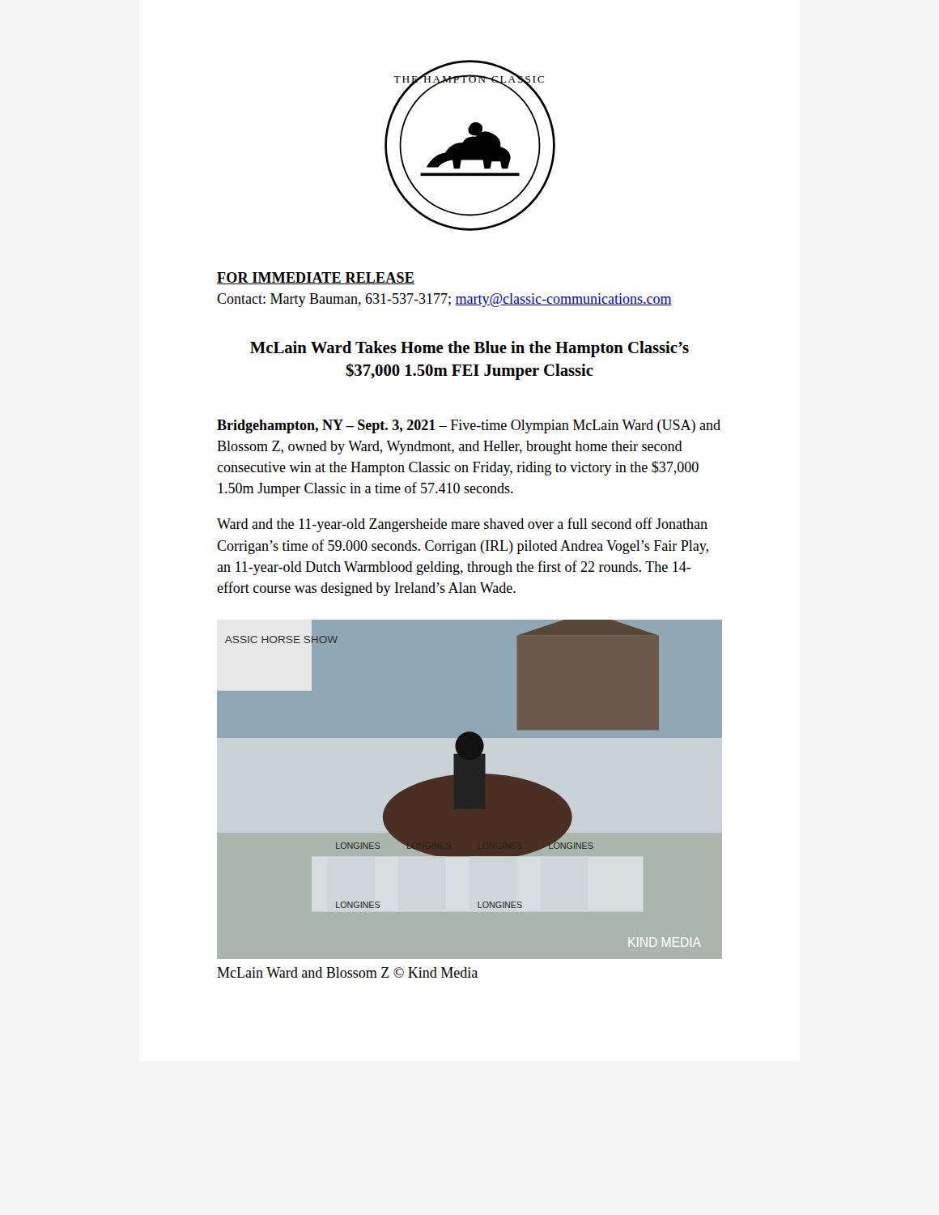FOR IMMEDIATE RELEASE
Contact: Marty Bauman, 631-537-3177; marty@classic-communications.com
McLain Ward Takes Home the Blue in the Hampton Classic’s $37,000 1.50m FEI Jumper Classic
Bridgehampton, NY – Sept. 3, 2021 – Five-time Olympian McLain Ward (USA) and Blossom Z, owned by Ward, Wyndmont, and Heller, brought home their second consecutive win at the Hampton Classic on Friday, riding to victory in the $37,000 1.50m Jumper Classic in a time of 57.410 seconds.
Ward and the 11-year-old Zangersheide mare shaved over a full second off Jonathan Corrigan’s time of 59.000 seconds. Corrigan (IRL) piloted Andrea Vogel’s Fair Play, an 11-year-old Dutch Warmblood gelding, through the first of 22 rounds. The 14-effort course was designed by Ireland’s Alan Wade.
McLain Ward and Blossom Z © Kind Media